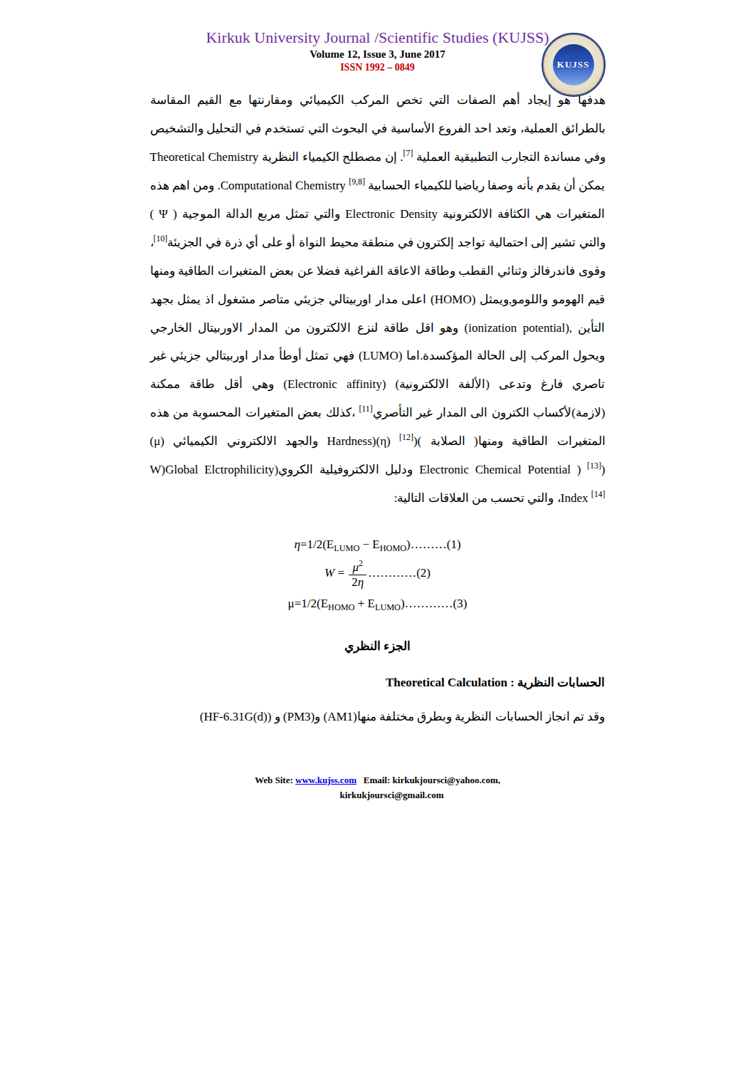KUJSS
Kirkuk University Journal /Scientific Studies (KUJSS)
Volume 12, Issue 3, June 2017
ISSN 1992 – 0849
هدفها هو إيجاد أهم الصفات التي تخص المركب الكيميائي ومقارنتها مع القيم المقاسة بالطرائق العملية، وتعد احد الفروع الأساسية في البحوث التي تستخدم في التحليل والتشخيص وفي مساندة التجارب التطبيقية العملية [7]. إن مصطلح الكيمياء النظرية Theoretical Chemistry يمكن أن يقدم بأنه وصفا رياضيا للكيمياء الحسابية [9,8] Computational Chemistry. ومن اهم هذه المتغيرات هي الكثافة الالكترونية Electronic Density والتي تمثل مربع الدالة الموجية ( Ψ ) والتي تشير إلى احتمالية تواجد إلكترون في منطقة محيط النواة أو على أي ذرة في الجزيئة[10]، وقوى فاندرفالز وثنائي القطب وطاقة الاعاقة الفراغية فضلا عن بعض المتغيرات الطاقية ومنها قيم الهومو واللومو,ويمثل (HOMO) اعلى مدار اوربيتالي جزيئي متاصر مشغول اذ يمثل بجهد التأين ,(ionization potential) وهو اقل طاقة لنزع الالكترون من المدار الاوربيتال الخارجي ويحول المركب إلى الحالة المؤكسدة.اما (LUMO) فهي تمثل أوطأ مدار اوربيتالي جزيئي غير تاصري فارغ وتدعى (الألفة الالكترونية) (Electronic affinity) وهي أقل طاقة ممكنة (لازمة)لأكساب الكترون الى المدار غير التأصري[11] ،كذلك بعض المتغيرات المحسوبة من هذه المتغيرات الطاقية ومنها( الصلابة )(Hardness)(η) [12] والجهد الالكتروني الكيميائي (μ) (Electronic Chemical Potential ) [13] ودليل الالكتروفيلية الكروي(W)Global Elctrophilicity Index [14]، والتي تحسب من العلاقات التالية:
η=1/2(ELUMO − EHOMO)………(1) W = μ22η…………(2) μ=1/2(EHOMO + ELUMO)…………(3)
الجزء النظري
الحسابات النظرية : Theoretical Calculation
وقد تم انجاز الحسابات النظرية وبطرق مختلفة منها(AM1) و(PM3) و (HF-6.31G(d))
Web Site: www.kujss.com Email: kirkukjoursci@yahoo.com,
kirkukjoursci@gmail.com